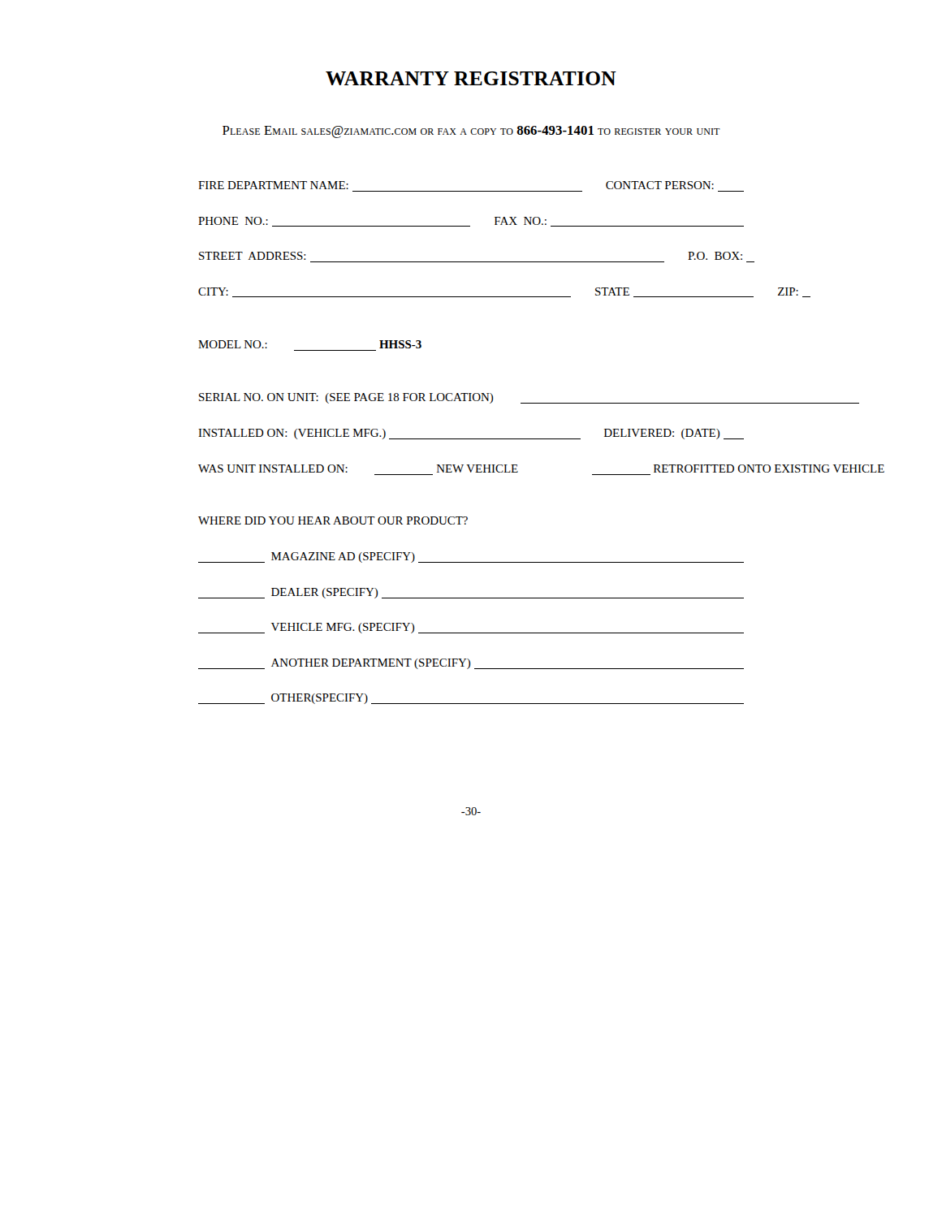WARRANTY REGISTRATION
Please Email sales@ziamatic.com or fax a copy to 866-493-1401 to register your unit
FIRE DEPARTMENT NAME: CONTACT PERSON:
PHONE NO.: FAX NO.:
STREET ADDRESS: P.O. BOX:
CITY: STATE ZIP:
MODEL NO.: HHSS-3
SERIAL NO. ON UNIT: (SEE PAGE 18 FOR LOCATION)
INSTALLED ON: (VEHICLE MFG.) DELIVERED: (DATE)
WAS UNIT INSTALLED ON: NEW VEHICLE RETROFITTED ONTO EXISTING VEHICLE
WHERE DID YOU HEAR ABOUT OUR PRODUCT?
MAGAZINE AD (SPECIFY)
DEALER (SPECIFY)
VEHICLE MFG. (SPECIFY)
ANOTHER DEPARTMENT (SPECIFY)
OTHER(SPECIFY)
-30-